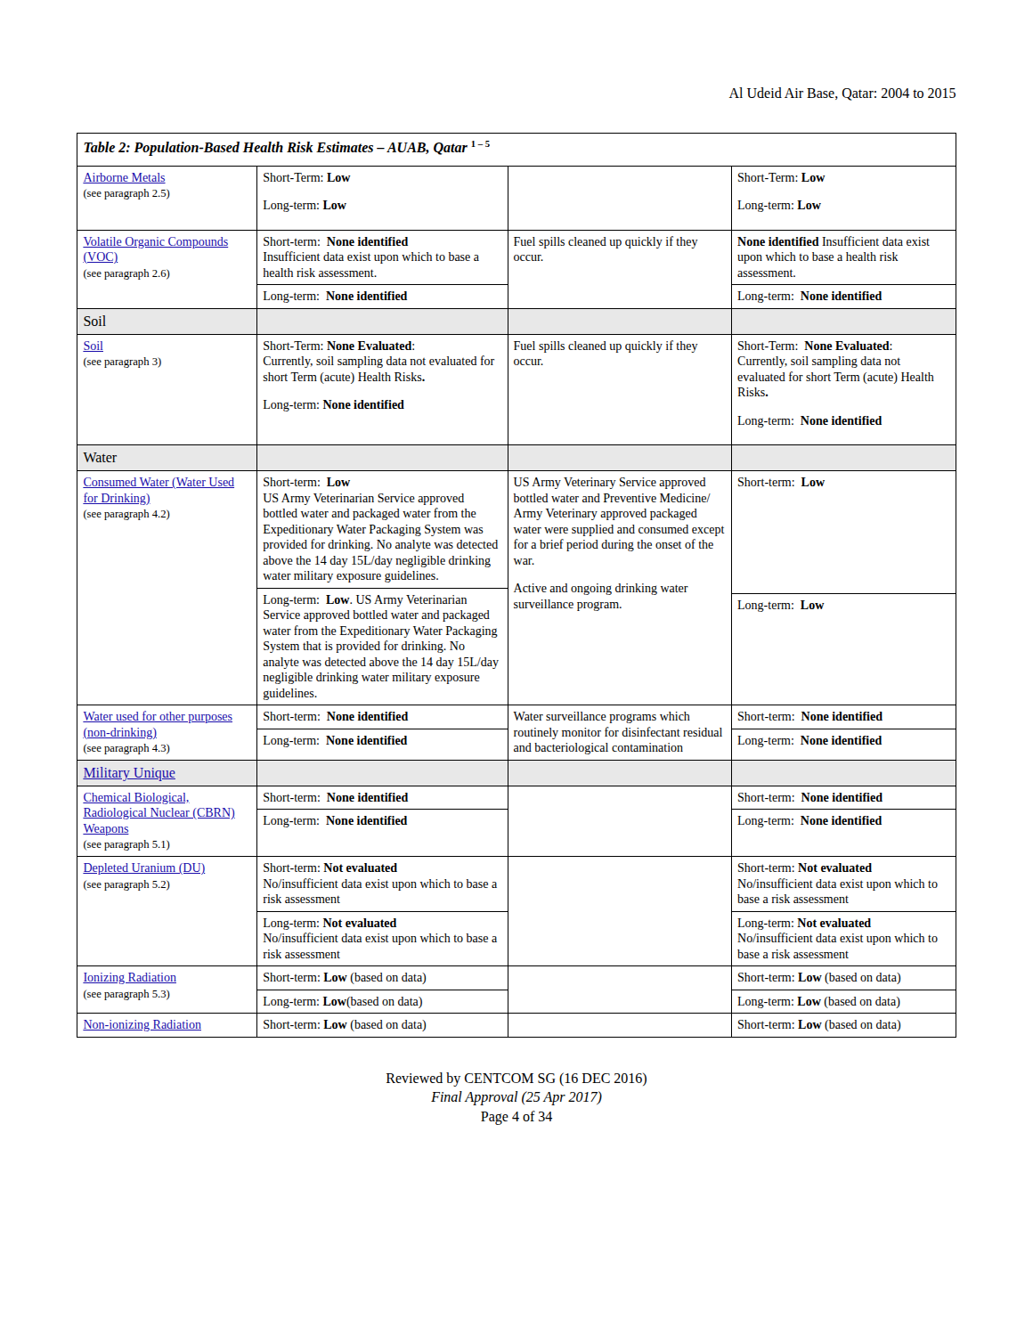Al Udeid Air Base, Qatar: 2004 to 2015
Table 2: Population-Based Health Risk Estimates – AUAB, Qatar 1 – 5
| Airborne Metals (see paragraph 2.5) | Short-Term: Low Long-term: Low | | Short-Term: Low Long-term: Low |
| Volatile Organic Compounds (VOC) (see paragraph 2.6) | Short-term: None identified Insufficient data exist upon which to base a health risk assessment. Long-term: None identified | Fuel spills cleaned up quickly if they occur. | None identified Insufficient data exist upon which to base a health risk assessment. Long-term: None identified |
| Soil | | | |
| Soil (see paragraph 3) | Short-Term: None Evaluated : Currently, soil sampling data not evaluated for short Term (acute) Health Risks . Long-term: None identified | Fuel spills cleaned up quickly if they occur. | Short-Term: None Evaluated : Currently, soil sampling data not evaluated for short Term (acute) Health Risks . Long-term: None identified |
| Water | | | |
| Consumed Water (Water Used for Drinking) (see paragraph 4.2) | Short-term: Low US Army Veterinarian Service approved bottled water and packaged water from the Expeditionary Water Packaging System was provided for drinking. No analyte was detected above the 14 day 15L/day negligible drinking water military exposure guidelines. Long-term: Low . US Army Veterinarian Service approved bottled water and packaged water from the Expeditionary Water Packaging System that is provided for drinking. No analyte was detected above the 14 day 15L/day negligible drinking water military exposure guidelines. | US Army Veterinary Service approved bottled water and Preventive Medicine/ Army Veterinary approved packaged water were supplied and consumed except for a brief period during the onset of the war. Active and ongoing drinking water surveillance program. | Short-term: Low Long-term: Low |
| Water used for other purposes (non-drinking) (see paragraph 4.3) | Short-term: None identified Long-term: None identified | Water surveillance programs which routinely monitor for disinfectant residual and bacteriological contamination | Short-term: None identified Long-term: None identified |
| Military Unique | | | |
| Chemical Biological, Radiological Nuclear (CBRN) Weapons (see paragraph 5.1) | Short-term: None identified Long-term: None identified | | Short-term: None identified Long-term: None identified |
| Depleted Uranium (DU) (see paragraph 5.2) | Short-term: Not evaluated No/insufficient data exist upon which to base a risk assessment Long-term: Not evaluated No/insufficient data exist upon which to base a risk assessment | | Short-term: Not evaluated No/insufficient data exist upon which to base a risk assessment Long-term: Not evaluated No/insufficient data exist upon which to base a risk assessment |
| Ionizing Radiation (see paragraph 5.3) | Short-term: Low (based on data) Long-term: Low (based on data) | | Short-term: Low (based on data) Long-term: Low (based on data) |
| Non-ionizing Radiation | Short-term: Low (based on data) | | Short-term: Low (based on data) |
Reviewed by CENTCOM SG (16 DEC 2016)
Final Approval (25 Apr 2017)
Page 4 of 34